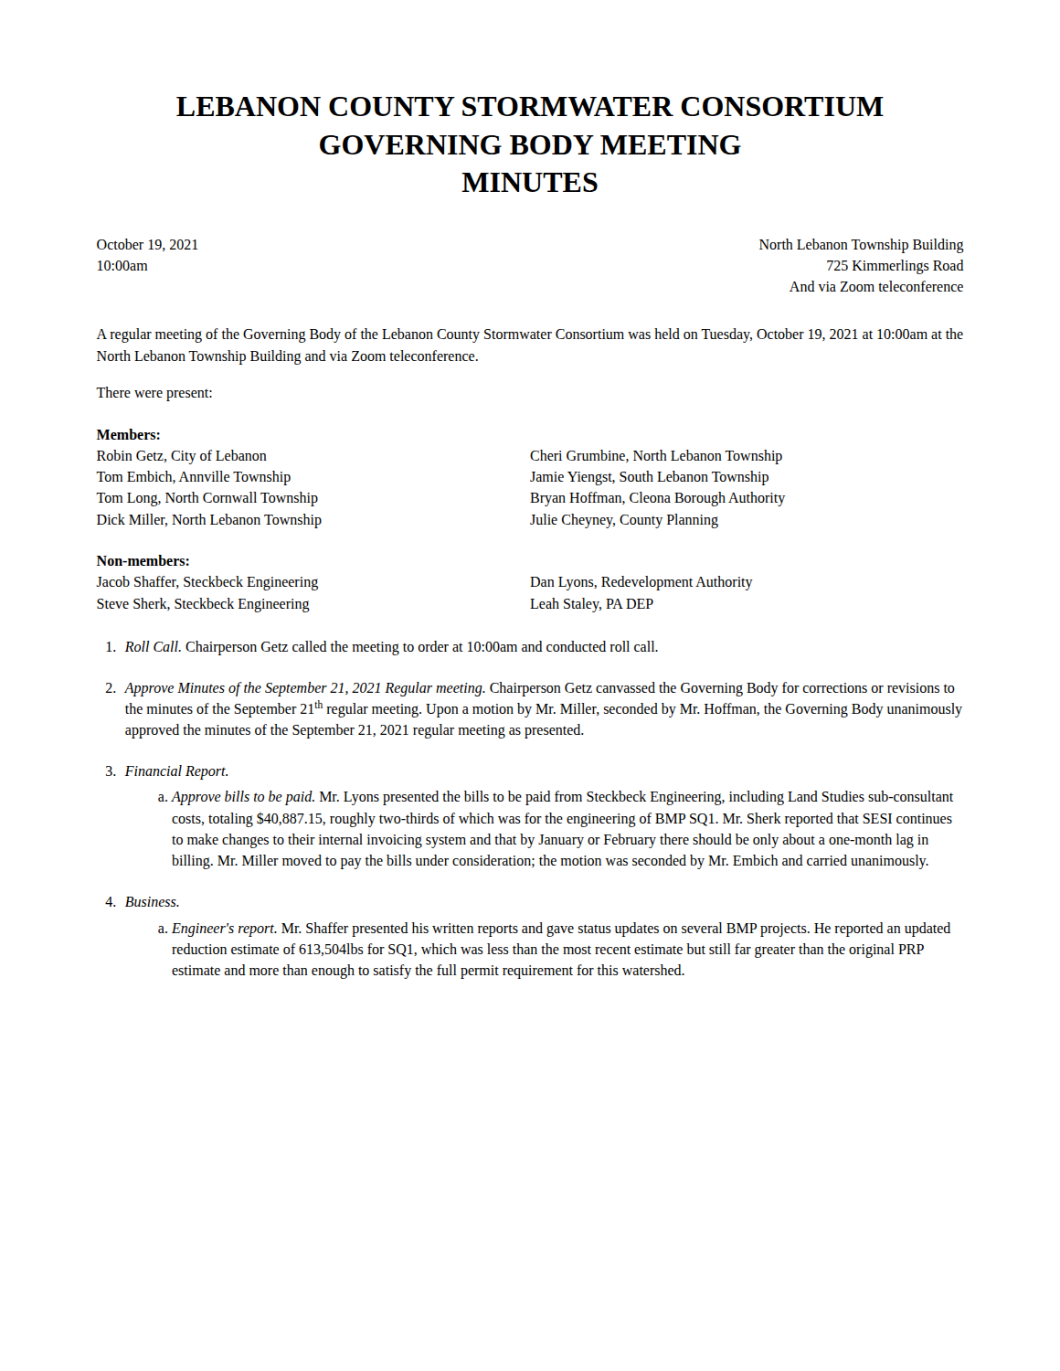LEBANON COUNTY STORMWATER CONSORTIUM GOVERNING BODY MEETING MINUTES
| October 19, 2021 | North Lebanon Township Building |
| 10:00am | 725 Kimmerlings Road |
| | And via Zoom teleconference |
A regular meeting of the Governing Body of the Lebanon County Stormwater Consortium was held on Tuesday, October 19, 2021 at 10:00am at the North Lebanon Township Building and via Zoom teleconference.
There were present:
Members:
| Robin Getz, City of Lebanon | Cheri Grumbine, North Lebanon Township |
| Tom Embich, Annville Township | Jamie Yiengst, South Lebanon Township |
| Tom Long, North Cornwall Township | Bryan Hoffman, Cleona Borough Authority |
| Dick Miller, North Lebanon Township | Julie Cheyney, County Planning |
Non-members:
| Jacob Shaffer, Steckbeck Engineering | Dan Lyons, Redevelopment Authority |
| Steve Sherk, Steckbeck Engineering | Leah Staley, PA DEP |
Roll Call. Chairperson Getz called the meeting to order at 10:00am and conducted roll call.
Approve Minutes of the September 21, 2021 Regular meeting. Chairperson Getz canvassed the Governing Body for corrections or revisions to the minutes of the September 21th regular meeting. Upon a motion by Mr. Miller, seconded by Mr. Hoffman, the Governing Body unanimously approved the minutes of the September 21, 2021 regular meeting as presented.
Financial Report.
Approve bills to be paid. Mr. Lyons presented the bills to be paid from Steckbeck Engineering, including Land Studies sub-consultant costs, totaling $40,887.15, roughly two-thirds of which was for the engineering of BMP SQ1. Mr. Sherk reported that SESI continues to make changes to their internal invoicing system and that by January or February there should be only about a one-month lag in billing. Mr. Miller moved to pay the bills under consideration; the motion was seconded by Mr. Embich and carried unanimously.
Business.
Engineer's report. Mr. Shaffer presented his written reports and gave status updates on several BMP projects. He reported an updated reduction estimate of 613,504lbs for SQ1, which was less than the most recent estimate but still far greater than the original PRP estimate and more than enough to satisfy the full permit requirement for this watershed.